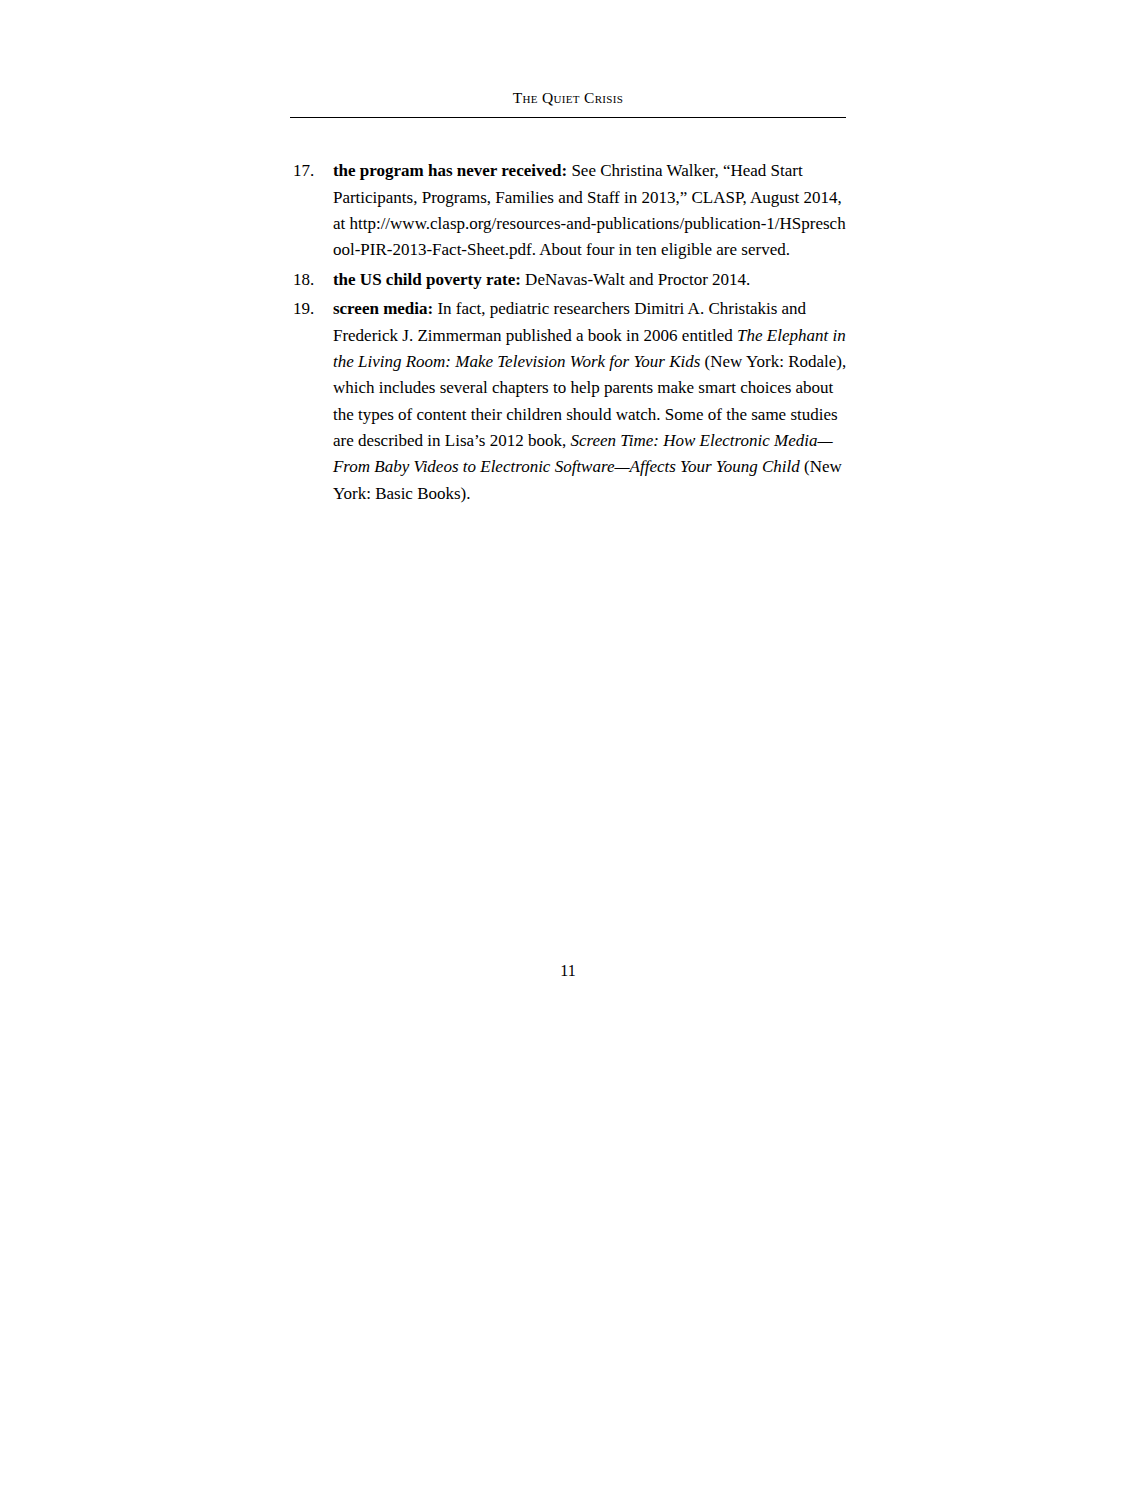The Quiet Crisis
17. the program has never received: See Christina Walker, “Head Start Participants, Programs, Families and Staff in 2013,” CLASP, August 2014, at http://www.clasp.org/resources-and-publications/publication-1/HSpreschool-PIR-2013-Fact-Sheet.pdf. About four in ten eligible are served.
18. the US child poverty rate: DeNavas-Walt and Proctor 2014.
19. screen media: In fact, pediatric researchers Dimitri A. Christakis and Frederick J. Zimmerman published a book in 2006 entitled The Elephant in the Living Room: Make Television Work for Your Kids (New York: Rodale), which includes several chapters to help parents make smart choices about the types of content their children should watch. Some of the same studies are described in Lisa’s 2012 book, Screen Time: How Electronic Media—From Baby Videos to Electronic Software—Affects Your Young Child (New York: Basic Books).
11